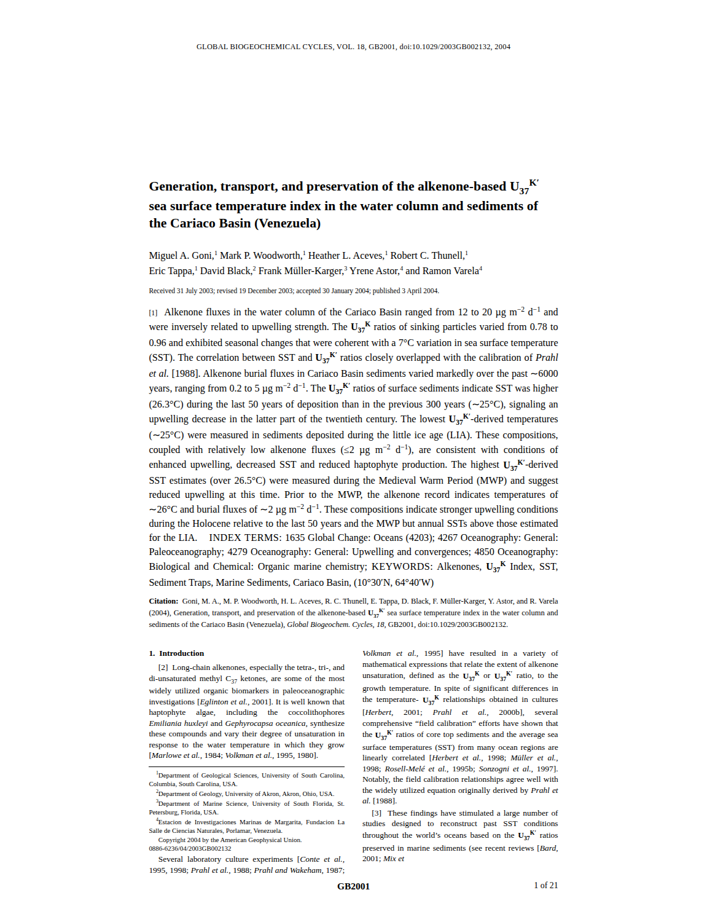GLOBAL BIOGEOCHEMICAL CYCLES, VOL. 18, GB2001, doi:10.1029/2003GB002132, 2004
Generation, transport, and preservation of the alkenone-based U37 K′
sea surface temperature index in the water column and sediments of
the Cariaco Basin (Venezuela)
Miguel A. Goni,1 Mark P. Woodworth,1 Heather L. Aceves,1 Robert C. Thunell,1
Eric Tappa,1 David Black,2 Frank Müller-Karger,3 Yrene Astor,4 and Ramon Varela4
Received 31 July 2003; revised 19 December 2003; accepted 30 January 2004; published 3 April 2004.
[1] Alkenone fluxes in the water column of the Cariaco Basin ranged from 12 to 20 µg m−2 d−1 and were inversely related to upwelling strength. The U37 K ratios of sinking particles varied from 0.78 to 0.96 and exhibited seasonal changes that were coherent with a 7°C variation in sea surface temperature (SST). The correlation between SST and U37 K′ ratios closely overlapped with the calibration of Prahl et al. [1988]. Alkenone burial fluxes in Cariaco Basin sediments varied markedly over the past ∼6000 years, ranging from 0.2 to 5 µg m−2 d−1. The U37 K′ ratios of surface sediments indicate SST was higher (26.3°C) during the last 50 years of deposition than in the previous 300 years (∼25°C), signaling an upwelling decrease in the latter part of the twentieth century. The lowest U37 K′-derived temperatures (∼25°C) were measured in sediments deposited during the little ice age (LIA). These compositions, coupled with relatively low alkenone fluxes (≤2 µg m−2 d−1), are consistent with conditions of enhanced upwelling, decreased SST and reduced haptophyte production. The highest U37 K′-derived SST estimates (over 26.5°C) were measured during the Medieval Warm Period (MWP) and suggest reduced upwelling at this time. Prior to the MWP, the alkenone record indicates temperatures of ∼26°C and burial fluxes of ∼2 µg m−2 d−1. These compositions indicate stronger upwelling conditions during the Holocene relative to the last 50 years and the MWP but annual SSTs above those estimated for the LIA. INDEX TERMS: 1635 Global Change: Oceans (4203); 4267 Oceanography: General: Paleoceanography; 4279 Oceanography: General: Upwelling and convergences; 4850 Oceanography: Biological and Chemical: Organic marine chemistry; KEYWORDS: Alkenones, U37 K Index, SST, Sediment Traps, Marine Sediments, Cariaco Basin, (10°30′N, 64°40′W)
Citation: Goni, M. A., M. P. Woodworth, H. L. Aceves, R. C. Thunell, E. Tappa, D. Black, F. Müller-Karger, Y. Astor, and R. Varela (2004), Generation, transport, and preservation of the alkenone-based U37 K′ sea surface temperature index in the water column and sediments of the Cariaco Basin (Venezuela), Global Biogeochem. Cycles, 18, GB2001, doi:10.1029/2003GB002132.
1. Introduction
[2] Long-chain alkenones, especially the tetra-, tri-, and di-unsaturated methyl C37 ketones, are some of the most widely utilized organic biomarkers in paleoceanographic investigations [Eglinton et al., 2001]. It is well known that haptophyte algae, including the coccolithophores Emiliania huxleyi and Gephyrocapsa oceanica, synthesize these compounds and vary their degree of unsaturation in response to the water temperature in which they grow [Marlowe et al., 1984; Volkman et al., 1995, 1980].
1Department of Geological Sciences, University of South Carolina, Columbia, South Carolina, USA.
2Department of Geology, University of Akron, Akron, Ohio, USA.
3Department of Marine Science, University of South Florida, St. Petersburg, Florida, USA.
4Estacion de Investigaciones Marinas de Margarita, Fundacion La Salle de Ciencias Naturales, Porlamar, Venezuela.
Copyright 2004 by the American Geophysical Union.
0886-6236/04/2003GB002132
Several laboratory culture experiments [Conte et al., 1995, 1998; Prahl et al., 1988; Prahl and Wakeham, 1987; Volkman et al., 1995] have resulted in a variety of mathematical expressions that relate the extent of alkenone unsaturation, defined as the U37 K or U37 K′ ratio, to the growth temperature. In spite of significant differences in the temperature- U37 K relationships obtained in cultures [Herbert, 2001; Prahl et al., 2000b], several comprehensive “field calibration” efforts have shown that the U37 K′ ratios of core top sediments and the average sea surface temperatures (SST) from many ocean regions are linearly correlated [Herbert et al., 1998; Müller et al., 1998; Rosell-Melé et al., 1995b; Sonzogni et al., 1997]. Notably, the field calibration relationships agree well with the widely utilized equation originally derived by Prahl et al. [1988].
[3] These findings have stimulated a large number of studies designed to reconstruct past SST conditions throughout the world’s oceans based on the U37 K′ ratios preserved in marine sediments (see recent reviews [Bard, 2001; Mix et
GB2001
1 of 21